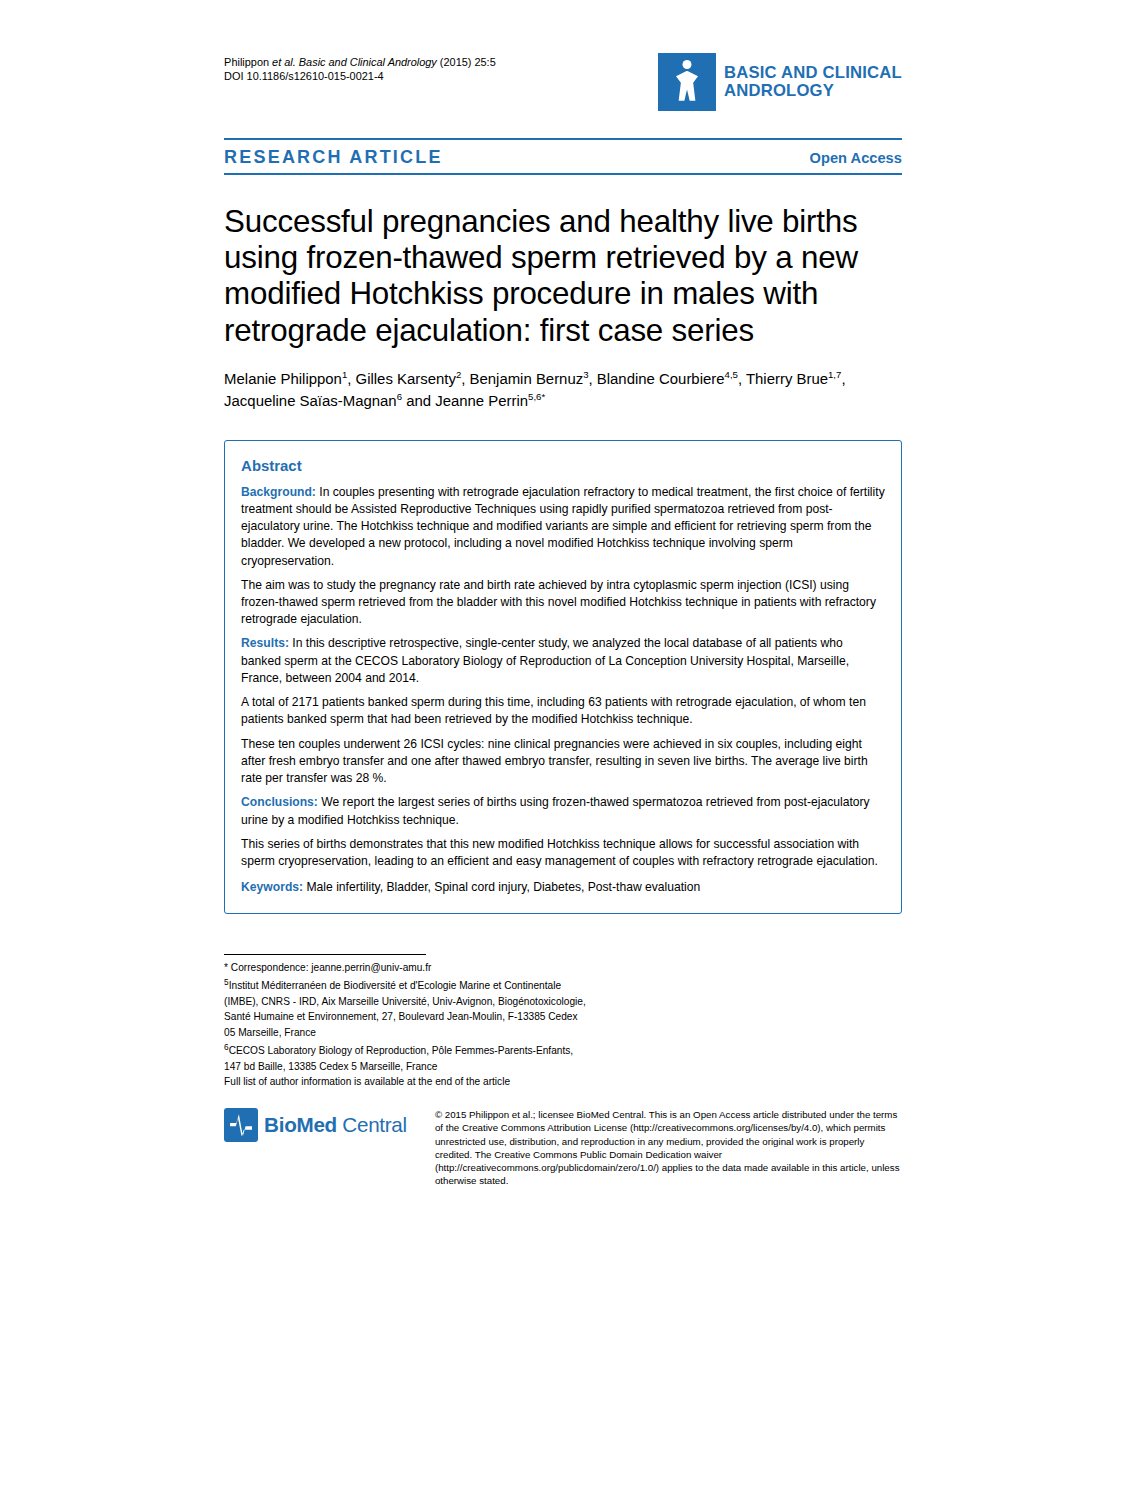Philippon et al. Basic and Clinical Andrology (2015) 25:5
DOI 10.1186/s12610-015-0021-4
Basic and Clinical Andrology
Research Article
Open Access
Successful pregnancies and healthy live births using frozen-thawed sperm retrieved by a new modified Hotchkiss procedure in males with retrograde ejaculation: first case series
Melanie Philippon1, Gilles Karsenty2, Benjamin Bernuz3, Blandine Courbiere4,5, Thierry Brue1,7,
Jacqueline Saïas-Magnan6 and Jeanne Perrin5,6*
Abstract
Background: In couples presenting with retrograde ejaculation refractory to medical treatment, the first choice of fertility treatment should be Assisted Reproductive Techniques using rapidly purified spermatozoa retrieved from post-ejaculatory urine. The Hotchkiss technique and modified variants are simple and efficient for retrieving sperm from the bladder. We developed a new protocol, including a novel modified Hotchkiss technique involving sperm cryopreservation.
The aim was to study the pregnancy rate and birth rate achieved by intra cytoplasmic sperm injection (ICSI) using frozen-thawed sperm retrieved from the bladder with this novel modified Hotchkiss technique in patients with refractory retrograde ejaculation.
Results: In this descriptive retrospective, single-center study, we analyzed the local database of all patients who banked sperm at the CECOS Laboratory Biology of Reproduction of La Conception University Hospital, Marseille, France, between 2004 and 2014.
A total of 2171 patients banked sperm during this time, including 63 patients with retrograde ejaculation, of whom ten patients banked sperm that had been retrieved by the modified Hotchkiss technique.
These ten couples underwent 26 ICSI cycles: nine clinical pregnancies were achieved in six couples, including eight after fresh embryo transfer and one after thawed embryo transfer, resulting in seven live births. The average live birth rate per transfer was 28 %.
Conclusions: We report the largest series of births using frozen-thawed spermatozoa retrieved from post-ejaculatory urine by a modified Hotchkiss technique.
This series of births demonstrates that this new modified Hotchkiss technique allows for successful association with sperm cryopreservation, leading to an efficient and easy management of couples with refractory retrograde ejaculation.
Keywords: Male infertility, Bladder, Spinal cord injury, Diabetes, Post-thaw evaluation
* Correspondence: jeanne.perrin@univ-amu.fr
5Institut Méditerranéen de Biodiversité et d'Ecologie Marine et Continentale
(IMBE), CNRS - IRD, Aix Marseille Université, Univ-Avignon, Biogénotoxicologie,
Santé Humaine et Environnement, 27, Boulevard Jean-Moulin, F-13385 Cedex
05 Marseille, France
6CECOS Laboratory Biology of Reproduction, Pôle Femmes-Parents-Enfants,
147 bd Baille, 13385 Cedex 5 Marseille, France
Full list of author information is available at the end of the article
BioMed Central
© 2015 Philippon et al.; licensee BioMed Central. This is an Open Access article distributed under the terms of the Creative Commons Attribution License (http://creativecommons.org/licenses/by/4.0), which permits unrestricted use, distribution, and reproduction in any medium, provided the original work is properly credited. The Creative Commons Public Domain Dedication waiver (http://creativecommons.org/publicdomain/zero/1.0/) applies to the data made available in this article, unless otherwise stated.